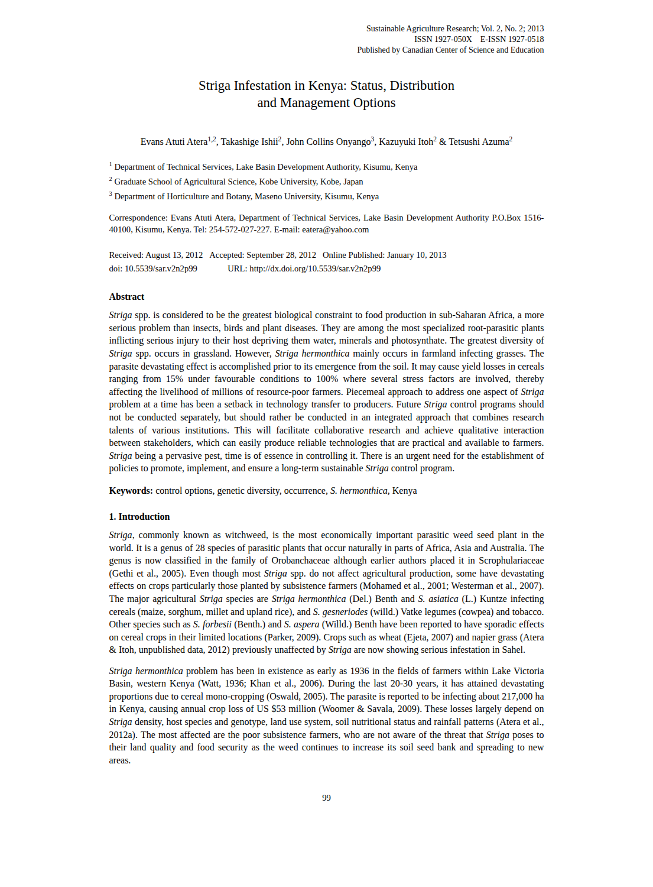Sustainable Agriculture Research; Vol. 2, No. 2; 2013
ISSN 1927-050X E-ISSN 1927-0518
Published by Canadian Center of Science and Education
Striga Infestation in Kenya: Status, Distribution
and Management Options
Evans Atuti Atera1,2, Takashige Ishii2, John Collins Onyango3, Kazuyuki Itoh2 & Tetsushi Azuma2
1 Department of Technical Services, Lake Basin Development Authority, Kisumu, Kenya
2 Graduate School of Agricultural Science, Kobe University, Kobe, Japan
3 Department of Horticulture and Botany, Maseno University, Kisumu, Kenya
Correspondence: Evans Atuti Atera, Department of Technical Services, Lake Basin Development Authority P.O.Box 1516-40100, Kisumu, Kenya. Tel: 254-572-027-227. E-mail: eatera@yahoo.com
Received: August 13, 2012 Accepted: September 28, 2012 Online Published: January 10, 2013
doi: 10.5539/sar.v2n2p99URL: http://dx.doi.org/10.5539/sar.v2n2p99
Abstract
Striga spp. is considered to be the greatest biological constraint to food production in sub-Saharan Africa, a more serious problem than insects, birds and plant diseases. They are among the most specialized root-parasitic plants inflicting serious injury to their host depriving them water, minerals and photosynthate. The greatest diversity of Striga spp. occurs in grassland. However, Striga hermonthica mainly occurs in farmland infecting grasses. The parasite devastating effect is accomplished prior to its emergence from the soil. It may cause yield losses in cereals ranging from 15% under favourable conditions to 100% where several stress factors are involved, thereby affecting the livelihood of millions of resource-poor farmers. Piecemeal approach to address one aspect of Striga problem at a time has been a setback in technology transfer to producers. Future Striga control programs should not be conducted separately, but should rather be conducted in an integrated approach that combines research talents of various institutions. This will facilitate collaborative research and achieve qualitative interaction between stakeholders, which can easily produce reliable technologies that are practical and available to farmers. Striga being a pervasive pest, time is of essence in controlling it. There is an urgent need for the establishment of policies to promote, implement, and ensure a long-term sustainable Striga control program.
Keywords: control options, genetic diversity, occurrence, S. hermonthica, Kenya
1. Introduction
Striga, commonly known as witchweed, is the most economically important parasitic weed seed plant in the world. It is a genus of 28 species of parasitic plants that occur naturally in parts of Africa, Asia and Australia. The genus is now classified in the family of Orobanchaceae although earlier authors placed it in Scrophulariaceae (Gethi et al., 2005). Even though most Striga spp. do not affect agricultural production, some have devastating effects on crops particularly those planted by subsistence farmers (Mohamed et al., 2001; Westerman et al., 2007). The major agricultural Striga species are Striga hermonthica (Del.) Benth and S. asiatica (L.) Kuntze infecting cereals (maize, sorghum, millet and upland rice), and S. gesneriodes (willd.) Vatke legumes (cowpea) and tobacco. Other species such as S. forbesii (Benth.) and S. aspera (Willd.) Benth have been reported to have sporadic effects on cereal crops in their limited locations (Parker, 2009). Crops such as wheat (Ejeta, 2007) and napier grass (Atera & Itoh, unpublished data, 2012) previously unaffected by Striga are now showing serious infestation in Sahel.
Striga hermonthica problem has been in existence as early as 1936 in the fields of farmers within Lake Victoria Basin, western Kenya (Watt, 1936; Khan et al., 2006). During the last 20-30 years, it has attained devastating proportions due to cereal mono-cropping (Oswald, 2005). The parasite is reported to be infecting about 217,000 ha in Kenya, causing annual crop loss of US $53 million (Woomer & Savala, 2009). These losses largely depend on Striga density, host species and genotype, land use system, soil nutritional status and rainfall patterns (Atera et al., 2012a). The most affected are the poor subsistence farmers, who are not aware of the threat that Striga poses to their land quality and food security as the weed continues to increase its soil seed bank and spreading to new areas.
99